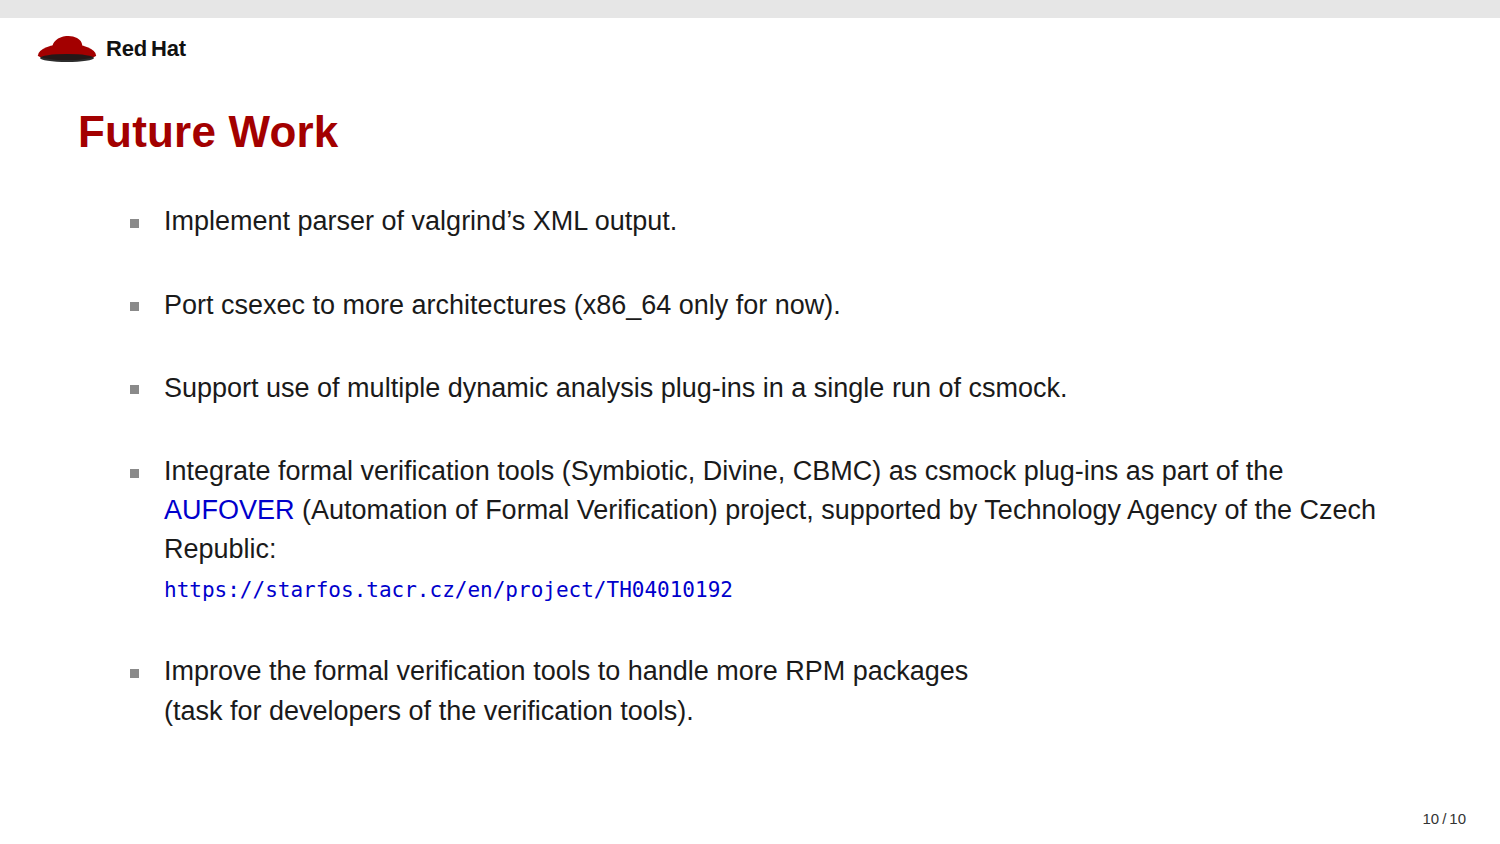Red Hat
Future Work
Implement parser of valgrind’s XML output.
Port csexec to more architectures (x86_64 only for now).
Support use of multiple dynamic analysis plug-ins in a single run of csmock.
Integrate formal verification tools (Symbiotic, Divine, CBMC) as csmock plug-ins as part of the AUFOVER (Automation of Formal Verification) project, supported by Technology Agency of the Czech Republic:
https://starfos.tacr.cz/en/project/TH04010192
Improve the formal verification tools to handle more RPM packages
(task for developers of the verification tools).
10 / 10